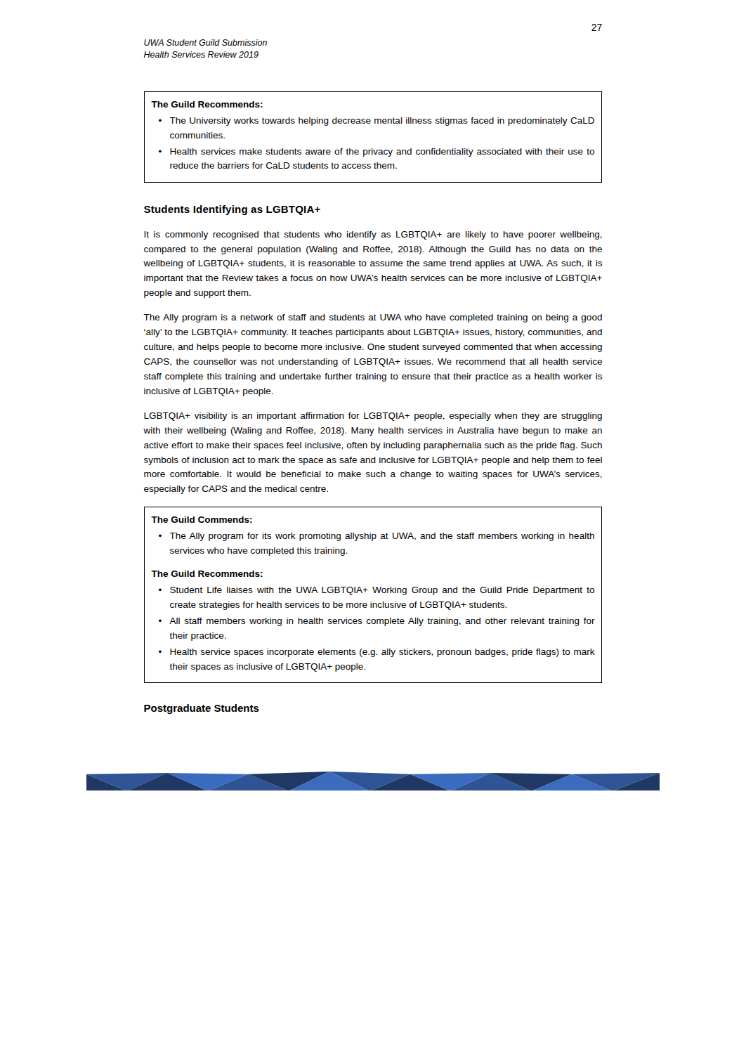27
UWA Student Guild Submission
Health Services Review 2019
The Guild Recommends:
The University works towards helping decrease mental illness stigmas faced in predominately CaLD communities.
Health services make students aware of the privacy and confidentiality associated with their use to reduce the barriers for CaLD students to access them.
Students Identifying as LGBTQIA+
It is commonly recognised that students who identify as LGBTQIA+ are likely to have poorer wellbeing, compared to the general population (Waling and Roffee, 2018). Although the Guild has no data on the wellbeing of LGBTQIA+ students, it is reasonable to assume the same trend applies at UWA. As such, it is important that the Review takes a focus on how UWA’s health services can be more inclusive of LGBTQIA+ people and support them.
The Ally program is a network of staff and students at UWA who have completed training on being a good ‘ally’ to the LGBTQIA+ community. It teaches participants about LGBTQIA+ issues, history, communities, and culture, and helps people to become more inclusive. One student surveyed commented that when accessing CAPS, the counsellor was not understanding of LGBTQIA+ issues. We recommend that all health service staff complete this training and undertake further training to ensure that their practice as a health worker is inclusive of LGBTQIA+ people.
LGBTQIA+ visibility is an important affirmation for LGBTQIA+ people, especially when they are struggling with their wellbeing (Waling and Roffee, 2018). Many health services in Australia have begun to make an active effort to make their spaces feel inclusive, often by including paraphernalia such as the pride flag. Such symbols of inclusion act to mark the space as safe and inclusive for LGBTQIA+ people and help them to feel more comfortable. It would be beneficial to make such a change to waiting spaces for UWA’s services, especially for CAPS and the medical centre.
The Guild Commends:
The Ally program for its work promoting allyship at UWA, and the staff members working in health services who have completed this training.
The Guild Recommends:
Student Life liaises with the UWA LGBTQIA+ Working Group and the Guild Pride Department to create strategies for health services to be more inclusive of LGBTQIA+ students.
All staff members working in health services complete Ally training, and other relevant training for their practice.
Health service spaces incorporate elements (e.g. ally stickers, pronoun badges, pride flags) to mark their spaces as inclusive of LGBTQIA+ people.
Postgraduate Students